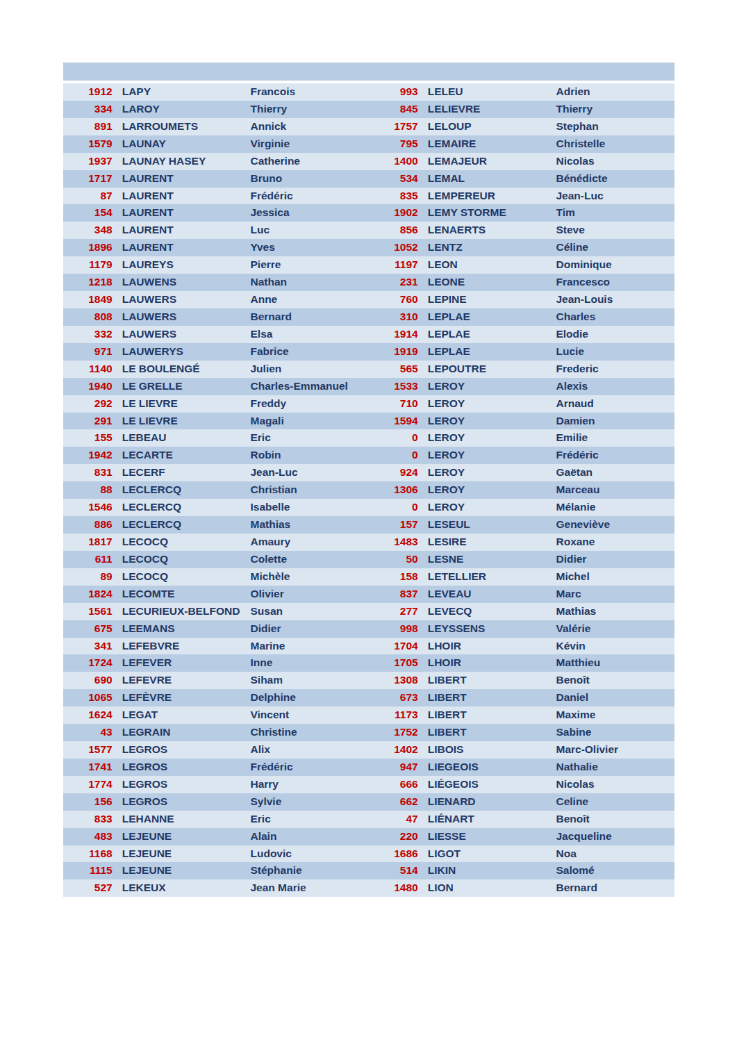| 1912 | LAPY | Francois | 993 | LELEU | Adrien |
| 334 | LAROY | Thierry | 845 | LELIEVRE | Thierry |
| 891 | LARROUMETS | Annick | 1757 | LELOUP | Stephan |
| 1579 | LAUNAY | Virginie | 795 | LEMAIRE | Christelle |
| 1937 | LAUNAY HASEY | Catherine | 1400 | LEMAJEUR | Nicolas |
| 1717 | LAURENT | Bruno | 534 | LEMAL | Bénédicte |
| 87 | LAURENT | Frédéric | 835 | LEMPEREUR | Jean-Luc |
| 154 | LAURENT | Jessica | 1902 | LEMY STORME | Tim |
| 348 | LAURENT | Luc | 856 | LENAERTS | Steve |
| 1896 | LAURENT | Yves | 1052 | LENTZ | Céline |
| 1179 | LAUREYS | Pierre | 1197 | LEON | Dominique |
| 1218 | LAUWENS | Nathan | 231 | LEONE | Francesco |
| 1849 | LAUWERS | Anne | 760 | LEPINE | Jean-Louis |
| 808 | LAUWERS | Bernard | 310 | LEPLAE | Charles |
| 332 | LAUWERS | Elsa | 1914 | LEPLAE | Elodie |
| 971 | LAUWERYS | Fabrice | 1919 | LEPLAE | Lucie |
| 1140 | LE BOULENGÉ | Julien | 565 | LEPOUTRE | Frederic |
| 1940 | LE GRELLE | Charles-Emmanuel | 1533 | LEROY | Alexis |
| 292 | LE LIEVRE | Freddy | 710 | LEROY | Arnaud |
| 291 | LE LIEVRE | Magali | 1594 | LEROY | Damien |
| 155 | LEBEAU | Eric | 0 | LEROY | Emilie |
| 1942 | LECARTE | Robin | 0 | LEROY | Frédéric |
| 831 | LECERF | Jean-Luc | 924 | LEROY | Gaëtan |
| 88 | LECLERCQ | Christian | 1306 | LEROY | Marceau |
| 1546 | LECLERCQ | Isabelle | 0 | LEROY | Mélanie |
| 886 | LECLERCQ | Mathias | 157 | LESEUL | Geneviève |
| 1817 | LECOCQ | Amaury | 1483 | LESIRE | Roxane |
| 611 | LECOCQ | Colette | 50 | LESNE | Didier |
| 89 | LECOCQ | Michèle | 158 | LETELLIER | Michel |
| 1824 | LECOMTE | Olivier | 837 | LEVEAU | Marc |
| 1561 | LECURIEUX-BELFOND | Susan | 277 | LEVECQ | Mathias |
| 675 | LEEMANS | Didier | 998 | LEYSSENS | Valérie |
| 341 | LEFEBVRE | Marine | 1704 | LHOIR | Kévin |
| 1724 | LEFEVER | Inne | 1705 | LHOIR | Matthieu |
| 690 | LEFEVRE | Siham | 1308 | LIBERT | Benoît |
| 1065 | LEFÈVRE | Delphine | 673 | LIBERT | Daniel |
| 1624 | LEGAT | Vincent | 1173 | LIBERT | Maxime |
| 43 | LEGRAIN | Christine | 1752 | LIBERT | Sabine |
| 1577 | LEGROS | Alix | 1402 | LIBOIS | Marc-Olivier |
| 1741 | LEGROS | Frédéric | 947 | LIEGEOIS | Nathalie |
| 1774 | LEGROS | Harry | 666 | LIÉGEOIS | Nicolas |
| 156 | LEGROS | Sylvie | 662 | LIENARD | Celine |
| 833 | LEHANNE | Eric | 47 | LIÉNART | Benoît |
| 483 | LEJEUNE | Alain | 220 | LIESSE | Jacqueline |
| 1168 | LEJEUNE | Ludovic | 1686 | LIGOT | Noa |
| 1115 | LEJEUNE | Stéphanie | 514 | LIKIN | Salomé |
| 527 | LEKEUX | Jean Marie | 1480 | LION | Bernard |